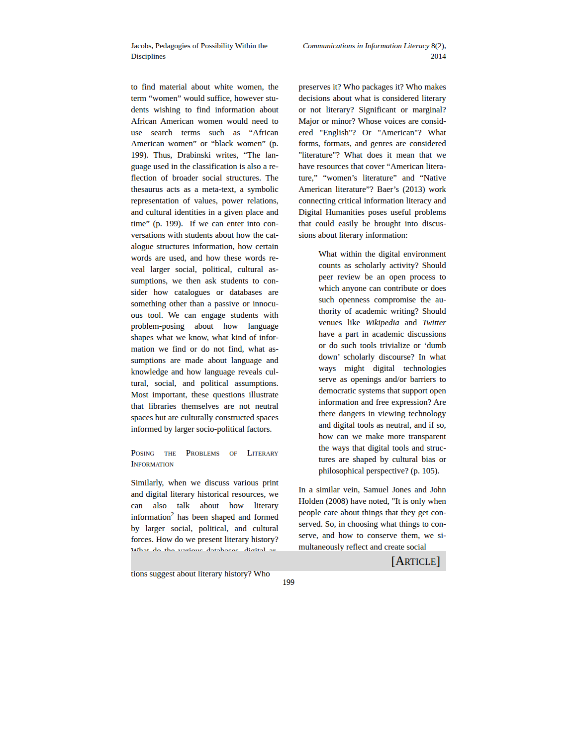Jacobs, Pedagogies of Possibility Within the Disciplines
Communications in Information Literacy 8(2), 2014
to find material about white women, the term “women” would suffice, however students wishing to find information about African American women would need to use search terms such as “African American women” or “black women” (p. 199). Thus, Drabinski writes, “The language used in the classification is also a reflection of broader social structures. The thesaurus acts as a meta-text, a symbolic representation of values, power relations, and cultural identities in a given place and time” (p. 199). If we can enter into conversations with students about how the catalogue structures information, how certain words are used, and how these words reveal larger social, political, cultural assumptions, we then ask students to consider how catalogues or databases are something other than a passive or innocuous tool. We can engage students with problem-posing about how language shapes what we know, what kind of information we find or do not find, what assumptions are made about language and knowledge and how language reveals cultural, social, and political assumptions. Most important, these questions illustrate that libraries themselves are not neutral spaces but are culturally constructed spaces informed by larger socio-political factors.
Posing the Problems of Literary Information
Similarly, when we discuss various print and digital literary historical resources, we can also talk about how literary information2 has been shaped and formed by larger social, political, and cultural forces. How do we present literary history? What do the various databases, digital archives, anthologies, editions, and collections suggest about literary history? Who
preserves it? Who packages it? Who makes decisions about what is considered literary or not literary? Significant or marginal? Major or minor? Whose voices are considered "English"? Or "American"? What forms, formats, and genres are considered "literature"? What does it mean that we have resources that cover “American literature,” “women’s literature” and “Native American literature”? Baer’s (2013) work connecting critical information literacy and Digital Humanities poses useful problems that could easily be brought into discussions about literary information:
What within the digital environment counts as scholarly activity? Should peer review be an open process to which anyone can contribute or does such openness compromise the authority of academic writing? Should venues like Wikipedia and Twitter have a part in academic discussions or do such tools trivialize or ‘dumb down’ scholarly discourse? In what ways might digital technologies serve as openings and/or barriers to democratic systems that support open information and free expression? Are there dangers in viewing technology and digital tools as neutral, and if so, how can we make more transparent the ways that digital tools and structures are shaped by cultural bias or philosophical perspective? (p. 105).
In a similar vein, Samuel Jones and John Holden (2008) have noted, "It is only when people care about things that they get conserved. So, in choosing what things to conserve, and how to conserve them, we simultaneously reflect and create social
[Article]
199